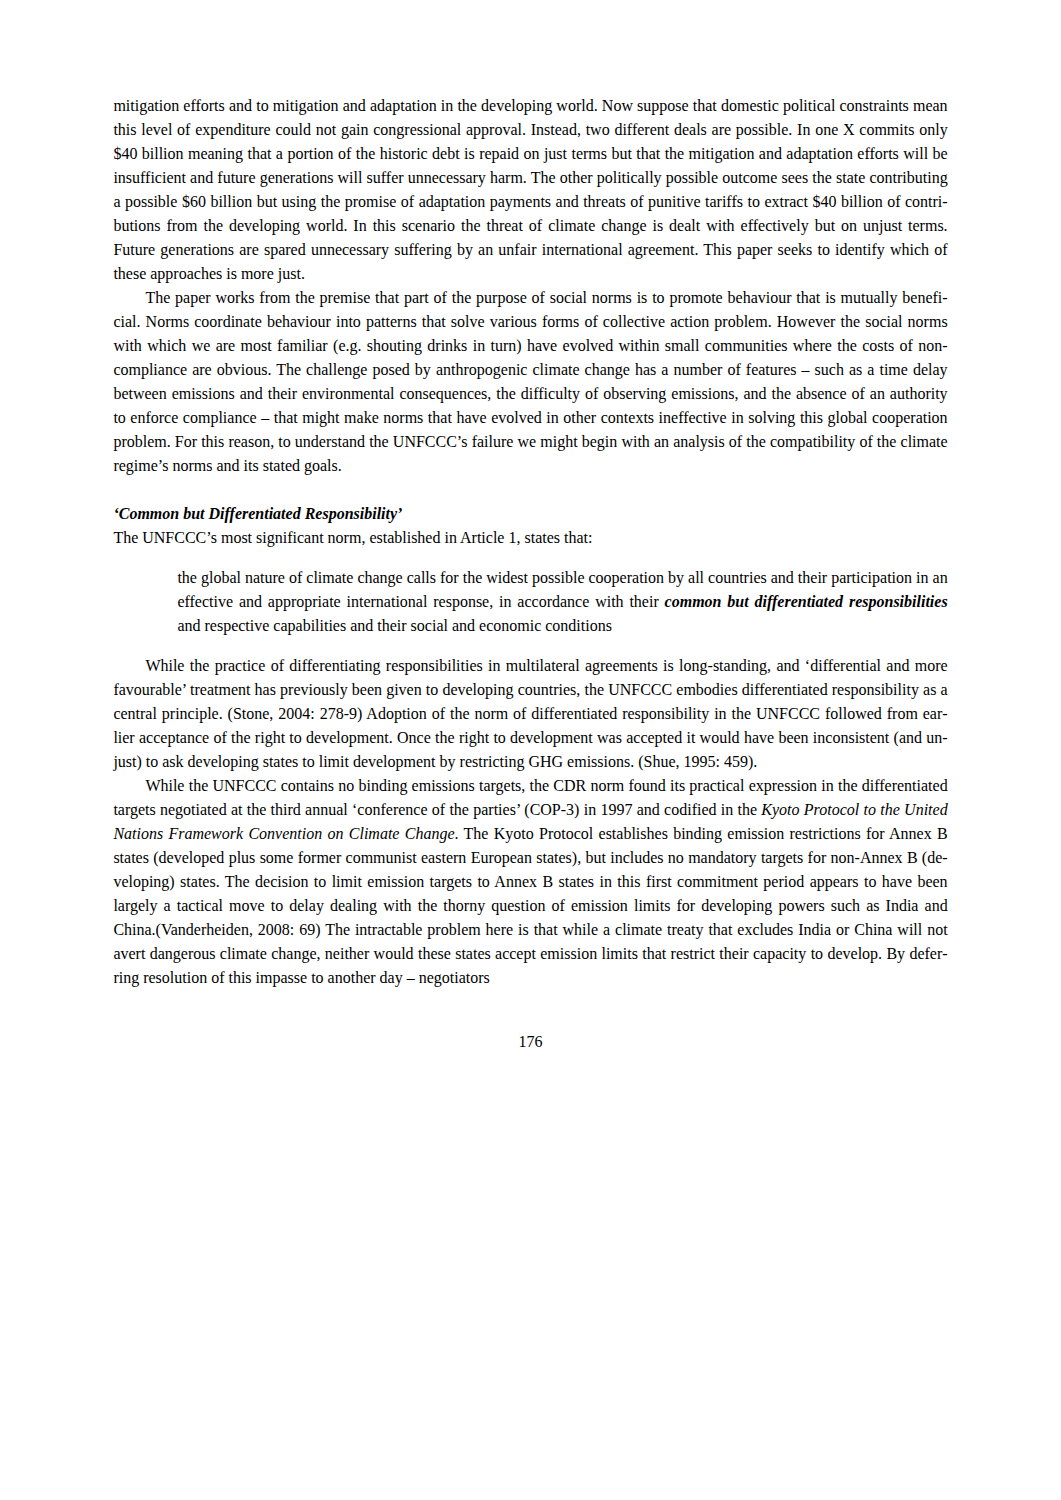mitigation efforts and to mitigation and adaptation in the developing world. Now suppose that domestic political constraints mean this level of expenditure could not gain congressional approval. Instead, two different deals are possible. In one X commits only $40 billion meaning that a portion of the historic debt is repaid on just terms but that the mitigation and adaptation efforts will be insufficient and future generations will suffer unnecessary harm. The other politically possible outcome sees the state contributing a possible $60 billion but using the promise of adaptation payments and threats of punitive tariffs to extract $40 billion of contributions from the developing world. In this scenario the threat of climate change is dealt with effectively but on unjust terms. Future generations are spared unnecessary suffering by an unfair international agreement. This paper seeks to identify which of these approaches is more just.
The paper works from the premise that part of the purpose of social norms is to promote behaviour that is mutually beneficial. Norms coordinate behaviour into patterns that solve various forms of collective action problem. However the social norms with which we are most familiar (e.g. shouting drinks in turn) have evolved within small communities where the costs of non-compliance are obvious. The challenge posed by anthropogenic climate change has a number of features – such as a time delay between emissions and their environmental consequences, the difficulty of observing emissions, and the absence of an authority to enforce compliance – that might make norms that have evolved in other contexts ineffective in solving this global cooperation problem. For this reason, to understand the UNFCCC’s failure we might begin with an analysis of the compatibility of the climate regime’s norms and its stated goals.
‘Common but Differentiated Responsibility’
The UNFCCC’s most significant norm, established in Article 1, states that:
the global nature of climate change calls for the widest possible cooperation by all countries and their participation in an effective and appropriate international response, in accordance with their common but differentiated responsibilities and respective capabilities and their social and economic conditions
While the practice of differentiating responsibilities in multilateral agreements is long-standing, and ‘differential and more favourable’ treatment has previously been given to developing countries, the UNFCCC embodies differentiated responsibility as a central principle. (Stone, 2004: 278-9) Adoption of the norm of differentiated responsibility in the UNFCCC followed from earlier acceptance of the right to development. Once the right to development was accepted it would have been inconsistent (and unjust) to ask developing states to limit development by restricting GHG emissions. (Shue, 1995: 459).
While the UNFCCC contains no binding emissions targets, the CDR norm found its practical expression in the differentiated targets negotiated at the third annual ‘conference of the parties’ (COP-3) in 1997 and codified in the Kyoto Protocol to the United Nations Framework Convention on Climate Change. The Kyoto Protocol establishes binding emission restrictions for Annex B states (developed plus some former communist eastern European states), but includes no mandatory targets for non-Annex B (developing) states. The decision to limit emission targets to Annex B states in this first commitment period appears to have been largely a tactical move to delay dealing with the thorny question of emission limits for developing powers such as India and China.(Vanderheiden, 2008: 69) The intractable problem here is that while a climate treaty that excludes India or China will not avert dangerous climate change, neither would these states accept emission limits that restrict their capacity to develop. By deferring resolution of this impasse to another day – negotiators
176